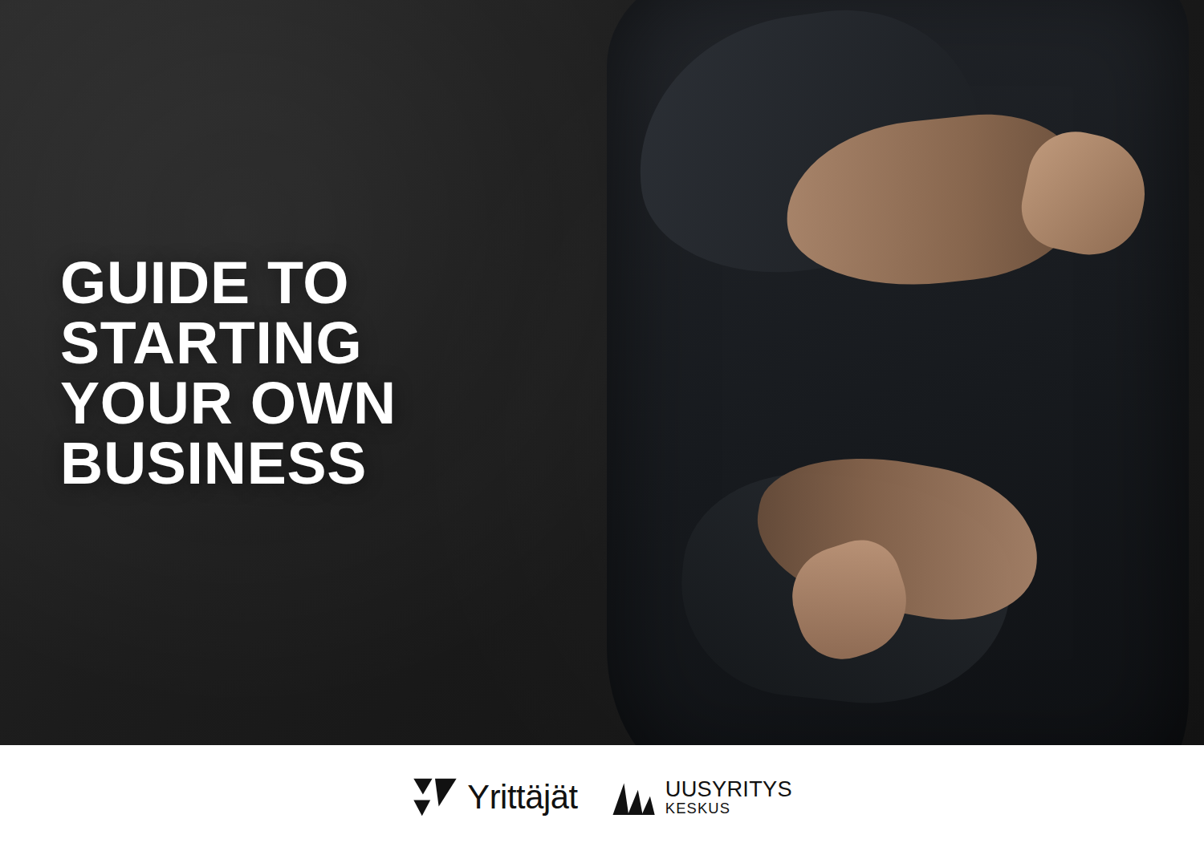Guide to Starting Your Own Business
Yrittäjät
UUSYRITYS KESKUS